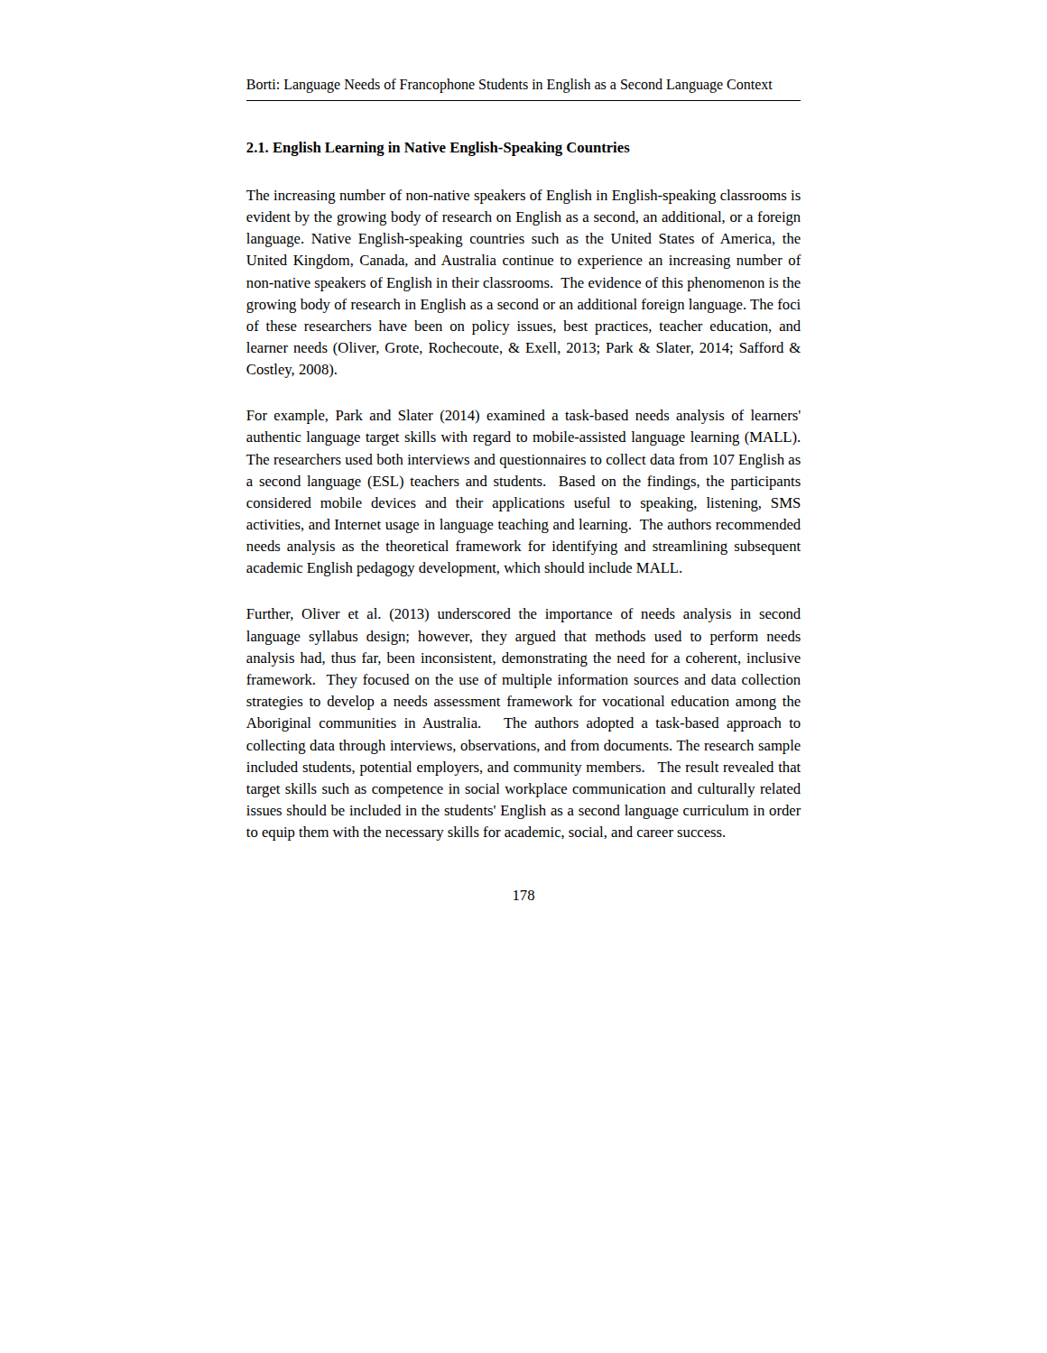Borti: Language Needs of Francophone Students in English as a Second Language Context
2.1. English Learning in Native English-Speaking Countries
The increasing number of non-native speakers of English in English-speaking classrooms is evident by the growing body of research on English as a second, an additional, or a foreign language. Native English-speaking countries such as the United States of America, the United Kingdom, Canada, and Australia continue to experience an increasing number of non-native speakers of English in their classrooms. The evidence of this phenomenon is the growing body of research in English as a second or an additional foreign language. The foci of these researchers have been on policy issues, best practices, teacher education, and learner needs (Oliver, Grote, Rochecoute, & Exell, 2013; Park & Slater, 2014; Safford & Costley, 2008).
For example, Park and Slater (2014) examined a task-based needs analysis of learners' authentic language target skills with regard to mobile-assisted language learning (MALL). The researchers used both interviews and questionnaires to collect data from 107 English as a second language (ESL) teachers and students. Based on the findings, the participants considered mobile devices and their applications useful to speaking, listening, SMS activities, and Internet usage in language teaching and learning. The authors recommended needs analysis as the theoretical framework for identifying and streamlining subsequent academic English pedagogy development, which should include MALL.
Further, Oliver et al. (2013) underscored the importance of needs analysis in second language syllabus design; however, they argued that methods used to perform needs analysis had, thus far, been inconsistent, demonstrating the need for a coherent, inclusive framework. They focused on the use of multiple information sources and data collection strategies to develop a needs assessment framework for vocational education among the Aboriginal communities in Australia. The authors adopted a task-based approach to collecting data through interviews, observations, and from documents. The research sample included students, potential employers, and community members. The result revealed that target skills such as competence in social workplace communication and culturally related issues should be included in the students' English as a second language curriculum in order to equip them with the necessary skills for academic, social, and career success.
178